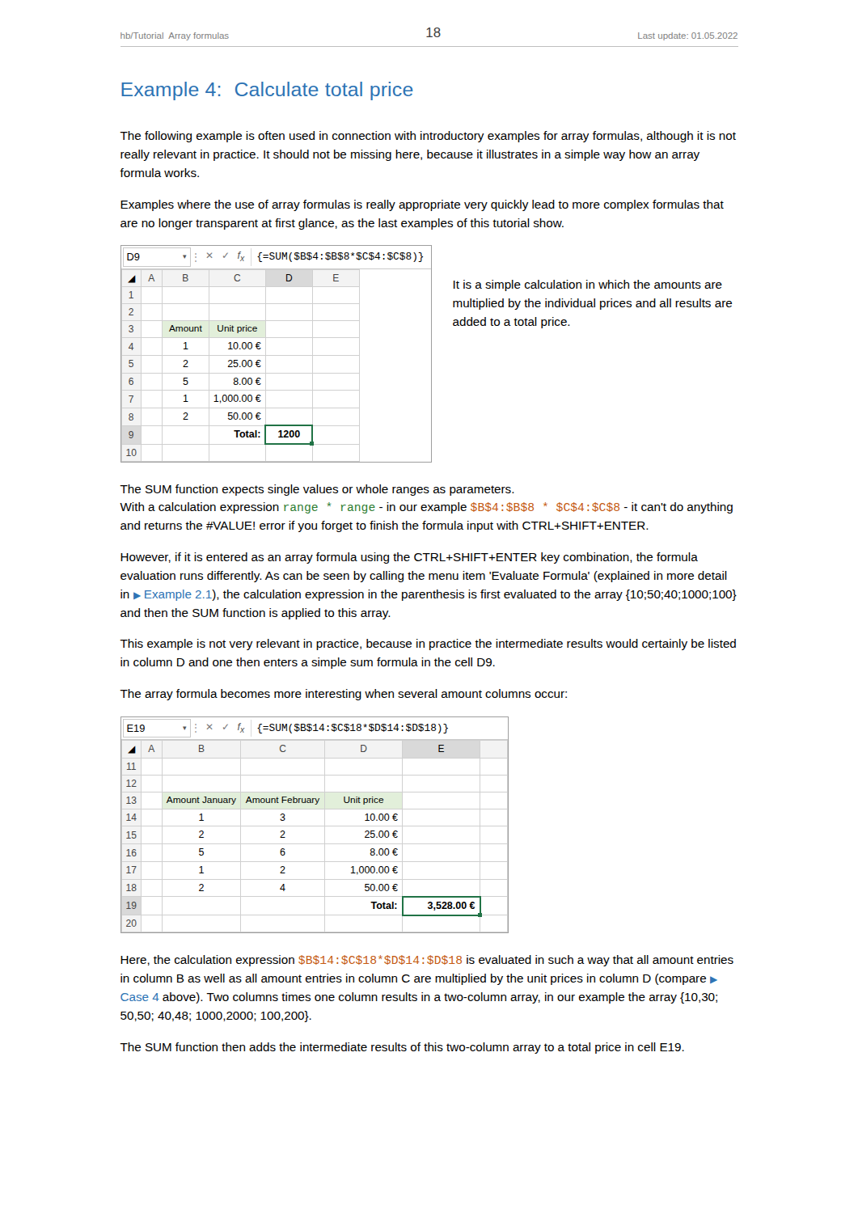hb/Tutorial Array formulas
18
Last update: 01.05.2022
Example 4: Calculate total price
The following example is often used in connection with introductory examples for array formulas, although it is not really relevant in practice. It should not be missing here, because it illustrates in a simple way how an array formula works.
Examples where the use of array formulas is really appropriate very quickly lead to more complex formulas that are no longer transparent at first glance, as the last examples of this tutorial show.
D9▾
⋮
✕✓fx
{=SUM($B$4:$B$8*$C$4:$C$8)}
| ◢ | A | B | C | D | E |
| --- | --- | --- | --- | --- | --- |
| 1 | | | | | |
| 2 | | | | | |
| 3 | | Amount | Unit price | | |
| 4 | | 1 | 10.00 € | | |
| 5 | | 2 | 25.00 € | | |
| 6 | | 5 | 8.00 € | | |
| 7 | | 1 | 1,000.00 € | | |
| 8 | | 2 | 50.00 € | | |
| 9 | | | Total: | 1200 | |
| 10 | | | | | |
It is a simple calculation in which the amounts are multiplied by the individual prices and all results are added to a total price.
The SUM function expects single values or whole ranges as parameters.
With a calculation expression range * range - in our example $B$4:$B$8 * $C$4:$C$8 - it can't do anything and returns the #VALUE! error if you forget to finish the formula input with CTRL+SHIFT+ENTER.
However, if it is entered as an array formula using the CTRL+SHIFT+ENTER key combination, the formula evaluation runs differently. As can be seen by calling the menu item 'Evaluate Formula' (explained in more detail in ▶ Example 2.1), the calculation expression in the parenthesis is first evaluated to the array {10;50;40;1000;100} and then the SUM function is applied to this array.
This example is not very relevant in practice, because in practice the intermediate results would certainly be listed in column D and one then enters a simple sum formula in the cell D9.
The array formula becomes more interesting when several amount columns occur:
E19▾
⋮
✕✓fx
{=SUM($B$14:$C$18*$D$14:$D$18)}
| ◢ | A | B | C | D | E | |
| --- | --- | --- | --- | --- | --- | --- |
| 11 | | | | | | |
| 12 | | | | | | |
| 13 | | Amount January | Amount February | Unit price | | |
| 14 | | 1 | 3 | 10.00 € | | |
| 15 | | 2 | 2 | 25.00 € | | |
| 16 | | 5 | 6 | 8.00 € | | |
| 17 | | 1 | 2 | 1,000.00 € | | |
| 18 | | 2 | 4 | 50.00 € | | |
| 19 | | | | Total: | 3,528.00 € | |
| 20 | | | | | | |
Here, the calculation expression $B$14:$C$18*$D$14:$D$18 is evaluated in such a way that all amount entries in column B as well as all amount entries in column C are multiplied by the unit prices in column D (compare ▶ Case 4 above). Two columns times one column results in a two-column array, in our example the array {10,30; 50,50; 40,48; 1000,2000; 100,200}.
The SUM function then adds the intermediate results of this two-column array to a total price in cell E19.